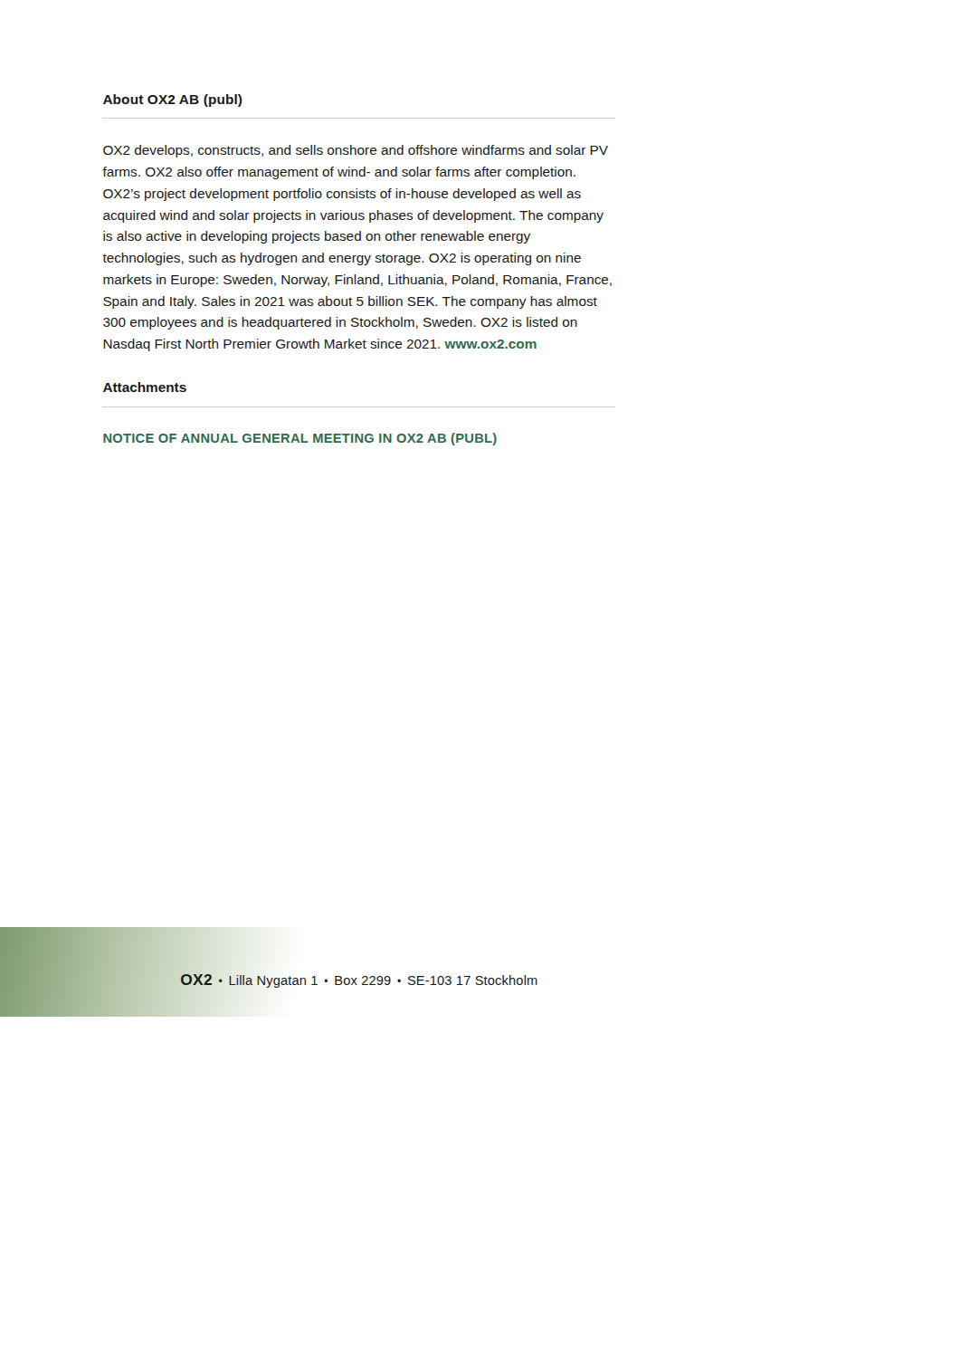About OX2 AB (publ)
OX2 develops, constructs, and sells onshore and offshore windfarms and solar PV farms. OX2 also offer management of wind- and solar farms after completion. OX2’s project development portfolio consists of in-house developed as well as acquired wind and solar projects in various phases of development. The company is also active in developing projects based on other renewable energy technologies, such as hydrogen and energy storage. OX2 is operating on nine markets in Europe: Sweden, Norway, Finland, Lithuania, Poland, Romania, France, Spain and Italy. Sales in 2021 was about 5 billion SEK. The company has almost 300 employees and is headquartered in Stockholm, Sweden. OX2 is listed on Nasdaq First North Premier Growth Market since 2021. www.ox2.com
Attachments
NOTICE OF ANNUAL GENERAL MEETING IN OX2 AB (PUBL)
OX2•Lilla Nygatan 1•Box 2299•SE-103 17 Stockholm